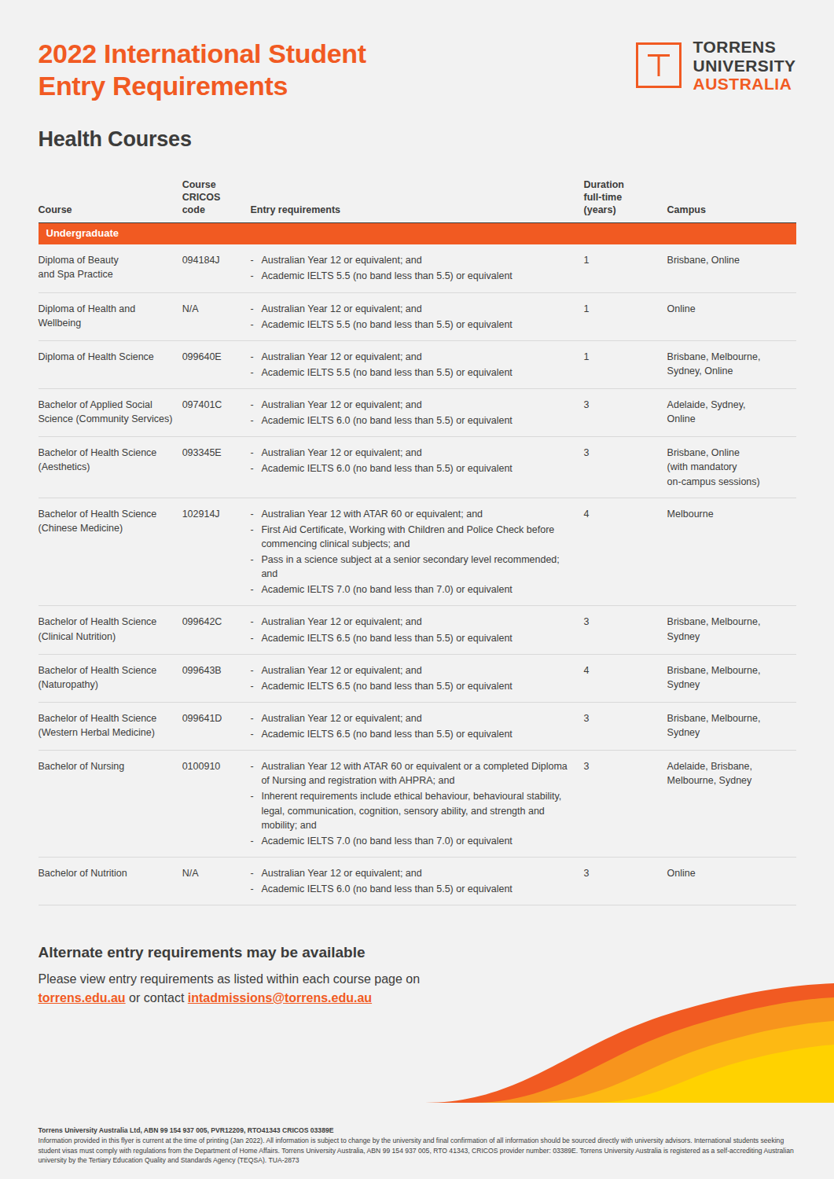2022 International Student
Entry Requirements
TORRENS
UNIVERSITY
AUSTRALIA
Health Courses
| Course | Course CRICOS code | Entry requirements | Duration full-time (years) | Campus |
| --- | --- | --- | --- | --- |
| Undergraduate |
| Diploma of Beauty and Spa Practice | 094184J | Australian Year 12 or equivalent; and Academic IELTS 5.5 (no band less than 5.5) or equivalent | 1 | Brisbane, Online |
| Diploma of Health and Wellbeing | N/A | Australian Year 12 or equivalent; and Academic IELTS 5.5 (no band less than 5.5) or equivalent | 1 | Online |
| Diploma of Health Science | 099640E | Australian Year 12 or equivalent; and Academic IELTS 5.5 (no band less than 5.5) or equivalent | 1 | Brisbane, Melbourne, Sydney, Online |
| Bachelor of Applied Social Science (Community Services) | 097401C | Australian Year 12 or equivalent; and Academic IELTS 6.0 (no band less than 5.5) or equivalent | 3 | Adelaide, Sydney, Online |
| Bachelor of Health Science (Aesthetics) | 093345E | Australian Year 12 or equivalent; and Academic IELTS 6.0 (no band less than 5.5) or equivalent | 3 | Brisbane, Online (with mandatory on-campus sessions) |
| Bachelor of Health Science (Chinese Medicine) | 102914J | Australian Year 12 with ATAR 60 or equivalent; and First Aid Certificate, Working with Children and Police Check before commencing clinical subjects; and Pass in a science subject at a senior secondary level recommended; and Academic IELTS 7.0 (no band less than 7.0) or equivalent | 4 | Melbourne |
| Bachelor of Health Science (Clinical Nutrition) | 099642C | Australian Year 12 or equivalent; and Academic IELTS 6.5 (no band less than 5.5) or equivalent | 3 | Brisbane, Melbourne, Sydney |
| Bachelor of Health Science (Naturopathy) | 099643B | Australian Year 12 or equivalent; and Academic IELTS 6.5 (no band less than 5.5) or equivalent | 4 | Brisbane, Melbourne, Sydney |
| Bachelor of Health Science (Western Herbal Medicine) | 099641D | Australian Year 12 or equivalent; and Academic IELTS 6.5 (no band less than 5.5) or equivalent | 3 | Brisbane, Melbourne, Sydney |
| Bachelor of Nursing | 0100910 | Australian Year 12 with ATAR 60 or equivalent or a completed Diploma of Nursing and registration with AHPRA; and Inherent requirements include ethical behaviour, behavioural stability, legal, communication, cognition, sensory ability, and strength and mobility; and Academic IELTS 7.0 (no band less than 7.0) or equivalent | 3 | Adelaide, Brisbane, Melbourne, Sydney |
| Bachelor of Nutrition | N/A | Australian Year 12 or equivalent; and Academic IELTS 6.0 (no band less than 5.5) or equivalent | 3 | Online |
Alternate entry requirements may be available
Please view entry requirements as listed within each course page on
torrens.edu.au or contact intadmissions@torrens.edu.au
Torrens University Australia Ltd, ABN 99 154 937 005, PVR12209, RTO41343 CRICOS 03389E
Information provided in this flyer is current at the time of printing (Jan 2022). All information is subject to change by the university and final confirmation of all information should be sourced directly with university advisors. International students seeking student visas must comply with regulations from the Department of Home Affairs. Torrens University Australia, ABN 99 154 937 005, RTO 41343, CRICOS provider number: 03389E. Torrens University Australia is registered as a self-accrediting Australian university by the Tertiary Education Quality and Standards Agency (TEQSA). TUA-2873